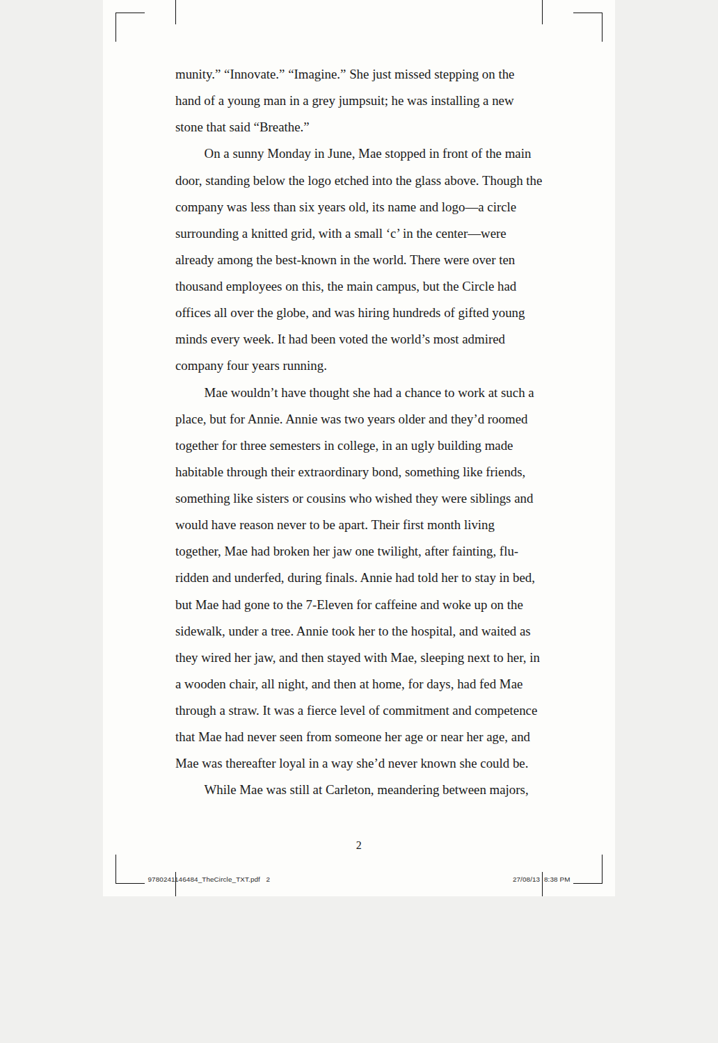munity.” “Innovate.” “Imagine.” She just missed stepping on the hand of a young man in a grey jumpsuit; he was installing a new stone that said “Breathe.”
On a sunny Monday in June, Mae stopped in front of the main door, standing below the logo etched into the glass above. Though the company was less than six years old, its name and logo—a circle surrounding a knitted grid, with a small ‘c’ in the center—were already among the best-known in the world. There were over ten thousand employees on this, the main campus, but the Circle had offices all over the globe, and was hiring hundreds of gifted young minds every week. It had been voted the world’s most admired company four years running.
Mae wouldn’t have thought she had a chance to work at such a place, but for Annie. Annie was two years older and they’d roomed together for three semesters in college, in an ugly building made habitable through their extraordinary bond, something like friends, something like sisters or cousins who wished they were siblings and would have reason never to be apart. Their first month living together, Mae had broken her jaw one twilight, after fainting, flu-ridden and underfed, during finals. Annie had told her to stay in bed, but Mae had gone to the 7-Eleven for caffeine and woke up on the sidewalk, under a tree. Annie took her to the hospital, and waited as they wired her jaw, and then stayed with Mae, sleeping next to her, in a wooden chair, all night, and then at home, for days, had fed Mae through a straw. It was a fierce level of commitment and competence that Mae had never seen from someone her age or near her age, and Mae was thereafter loyal in a way she’d never known she could be.
While Mae was still at Carleton, meandering between majors,
2
9780241146484_TheCircle_TXT.pdf 2 27/08/13 8:38 PM